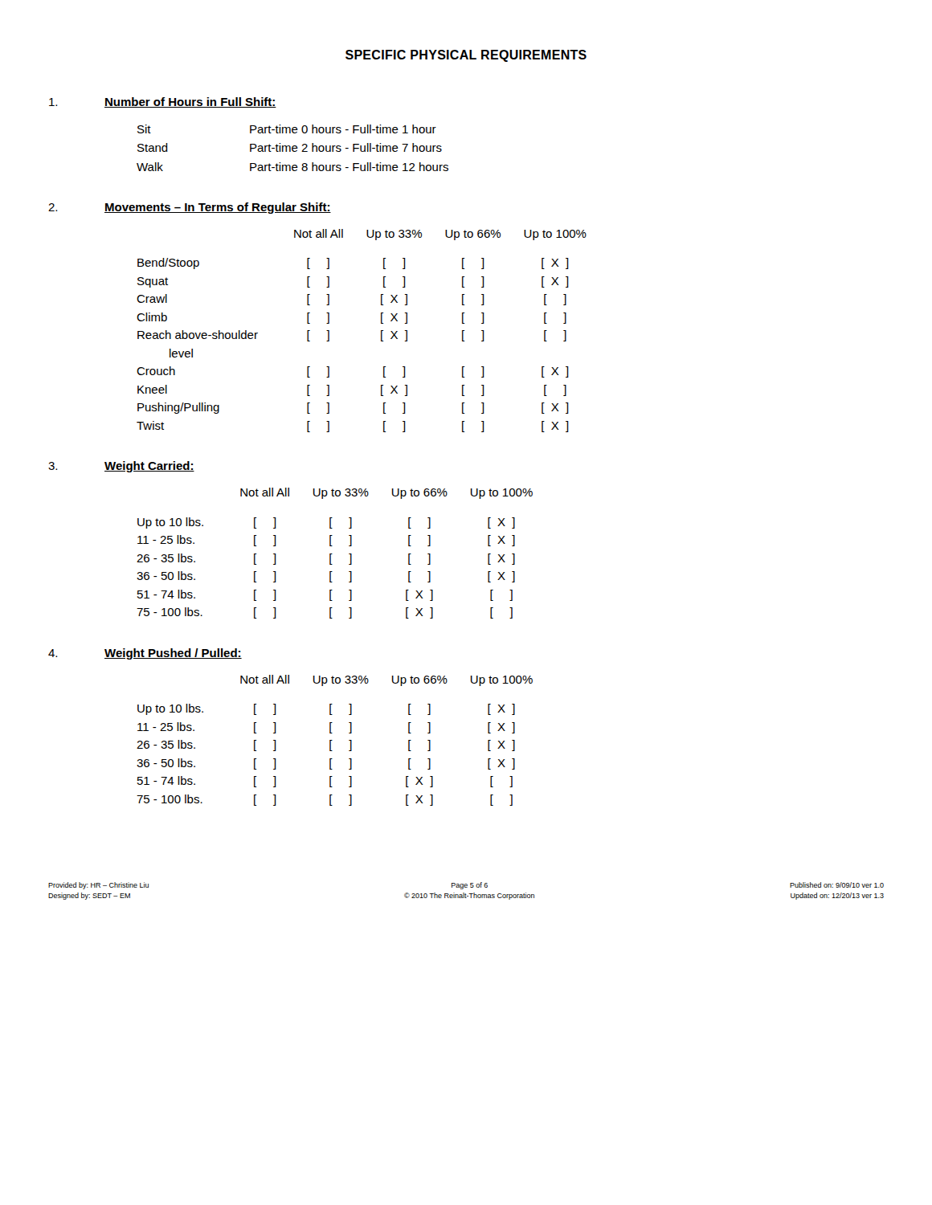SPECIFIC PHYSICAL REQUIREMENTS
1. Number of Hours in Full Shift:
Sit Part-time 0 hours - Full-time 1 hour
Stand Part-time 2 hours - Full-time 7 hours
Walk Part-time 8 hours - Full-time 12 hours
2. Movements – In Terms of Regular Shift:
| | Not all All | Up to 33% | Up to 66% | Up to 100% |
| --- | --- | --- | --- | --- |
| Bend/Stoop | [ ] | [ ] | [ ] | [ X ] |
| Squat | [ ] | [ ] | [ ] | [ X ] |
| Crawl | [ ] | [ X ] | [ ] | [ ] |
| Climb | [ ] | [ X ] | [ ] | [ ] |
| Reach above-shoulder level | [ ] | [ X ] | [ ] | [ ] |
| Crouch | [ ] | [ ] | [ ] | [ X ] |
| Kneel | [ ] | [ X ] | [ ] | [ ] |
| Pushing/Pulling | [ ] | [ ] | [ ] | [ X ] |
| Twist | [ ] | [ ] | [ ] | [ X ] |
3. Weight Carried:
| | Not all All | Up to 33% | Up to 66% | Up to 100% |
| --- | --- | --- | --- | --- |
| Up to 10 lbs. | [ ] | [ ] | [ ] | [ X ] |
| 11 - 25 lbs. | [ ] | [ ] | [ ] | [ X ] |
| 26 - 35 lbs. | [ ] | [ ] | [ ] | [ X ] |
| 36 - 50 lbs. | [ ] | [ ] | [ ] | [ X ] |
| 51 - 74 lbs. | [ ] | [ ] | [ X ] | [ ] |
| 75 - 100 lbs. | [ ] | [ ] | [ X ] | [ ] |
4. Weight Pushed / Pulled:
| | Not all All | Up to 33% | Up to 66% | Up to 100% |
| --- | --- | --- | --- | --- |
| Up to 10 lbs. | [ ] | [ ] | [ ] | [ X ] |
| 11 - 25 lbs. | [ ] | [ ] | [ ] | [ X ] |
| 26 - 35 lbs. | [ ] | [ ] | [ ] | [ X ] |
| 36 - 50 lbs. | [ ] | [ ] | [ ] | [ X ] |
| 51 - 74 lbs. | [ ] | [ ] | [ X ] | [ ] |
| 75 - 100 lbs. | [ ] | [ ] | [ X ] | [ ] |
Provided by: HR – Christine Liu
Designed by: SEDT – EM
Page 5 of 6
© 2010 The Reinalt-Thomas Corporation
Published on: 9/09/10 ver 1.0
Updated on: 12/20/13 ver 1.3